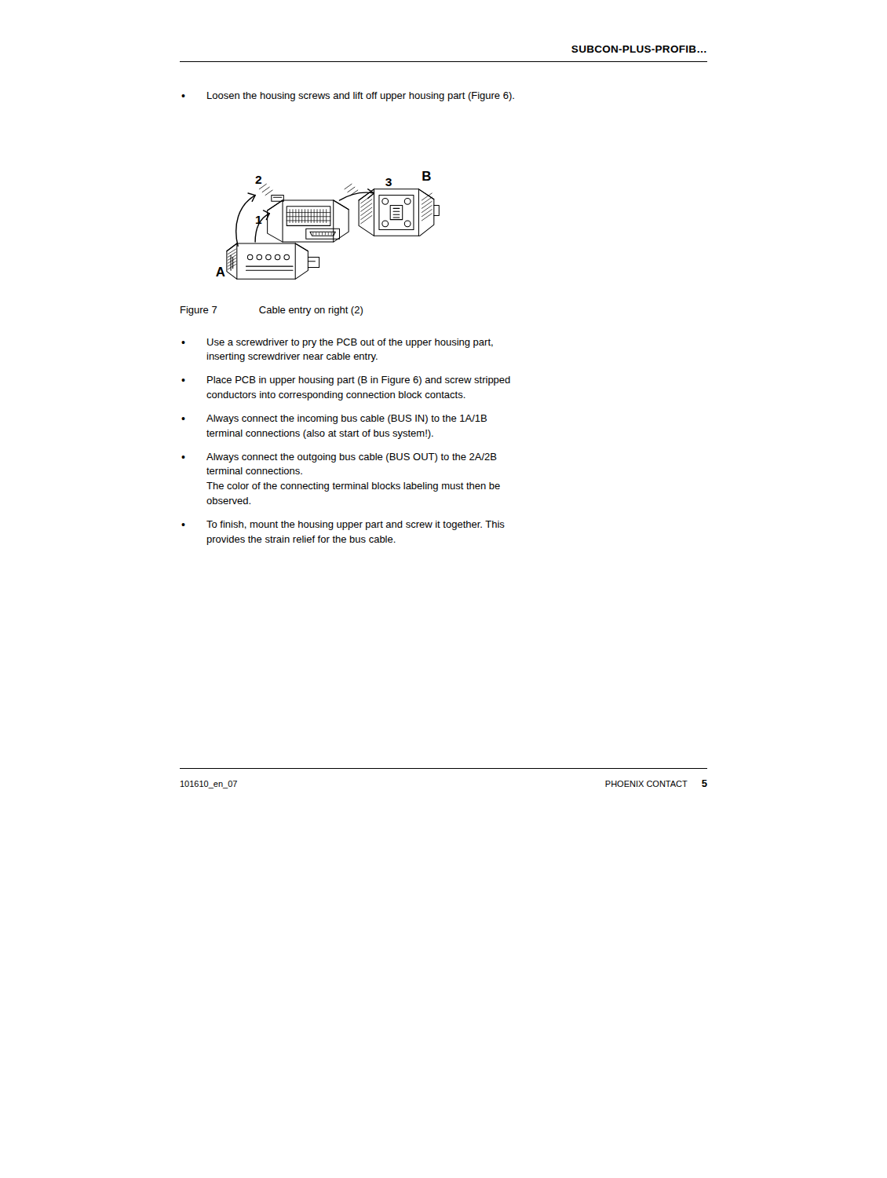SUBCON-PLUS-PROFIB…
Loosen the housing screws and lift off upper housing part (Figure 6).
A B 1 2 3
Figure 7 Cable entry on right (2)
Use a screwdriver to pry the PCB out of the upper housing part, inserting screwdriver near cable entry.
Place PCB in upper housing part (B in Figure 6) and screw stripped conductors into corresponding connection block contacts.
Always connect the incoming bus cable (BUS IN) to the 1A/1B terminal connections (also at start of bus system!).
Always connect the outgoing bus cable (BUS OUT) to the 2A/2B terminal connections.
The color of the connecting terminal blocks labeling must then be observed.
To finish, mount the housing upper part and screw it together. This provides the strain relief for the bus cable.
101610_en_07
PHOENIX CONTACT 5